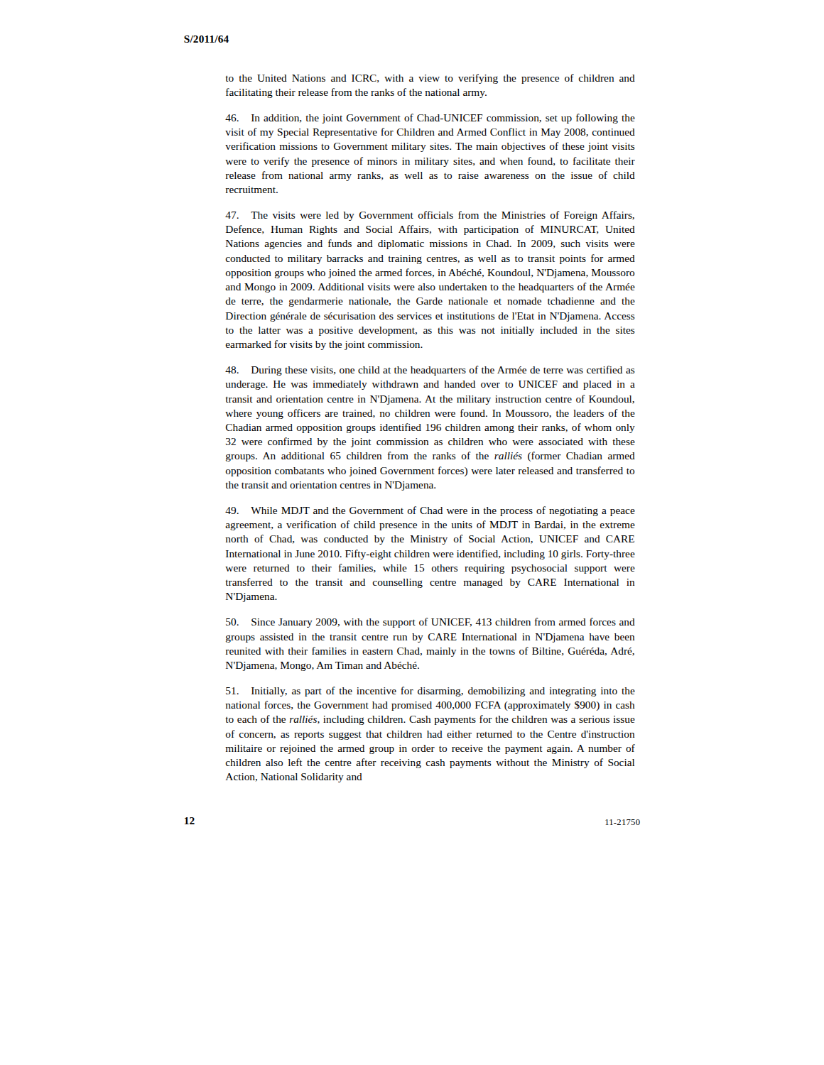S/2011/64
to the United Nations and ICRC, with a view to verifying the presence of children and facilitating their release from the ranks of the national army.
46. In addition, the joint Government of Chad-UNICEF commission, set up following the visit of my Special Representative for Children and Armed Conflict in May 2008, continued verification missions to Government military sites. The main objectives of these joint visits were to verify the presence of minors in military sites, and when found, to facilitate their release from national army ranks, as well as to raise awareness on the issue of child recruitment.
47. The visits were led by Government officials from the Ministries of Foreign Affairs, Defence, Human Rights and Social Affairs, with participation of MINURCAT, United Nations agencies and funds and diplomatic missions in Chad. In 2009, such visits were conducted to military barracks and training centres, as well as to transit points for armed opposition groups who joined the armed forces, in Abéché, Koundoul, N'Djamena, Moussoro and Mongo in 2009. Additional visits were also undertaken to the headquarters of the Armée de terre, the gendarmerie nationale, the Garde nationale et nomade tchadienne and the Direction générale de sécurisation des services et institutions de l'Etat in N'Djamena. Access to the latter was a positive development, as this was not initially included in the sites earmarked for visits by the joint commission.
48. During these visits, one child at the headquarters of the Armée de terre was certified as underage. He was immediately withdrawn and handed over to UNICEF and placed in a transit and orientation centre in N'Djamena. At the military instruction centre of Koundoul, where young officers are trained, no children were found. In Moussoro, the leaders of the Chadian armed opposition groups identified 196 children among their ranks, of whom only 32 were confirmed by the joint commission as children who were associated with these groups. An additional 65 children from the ranks of the ralliés (former Chadian armed opposition combatants who joined Government forces) were later released and transferred to the transit and orientation centres in N'Djamena.
49. While MDJT and the Government of Chad were in the process of negotiating a peace agreement, a verification of child presence in the units of MDJT in Bardai, in the extreme north of Chad, was conducted by the Ministry of Social Action, UNICEF and CARE International in June 2010. Fifty-eight children were identified, including 10 girls. Forty-three were returned to their families, while 15 others requiring psychosocial support were transferred to the transit and counselling centre managed by CARE International in N'Djamena.
50. Since January 2009, with the support of UNICEF, 413 children from armed forces and groups assisted in the transit centre run by CARE International in N'Djamena have been reunited with their families in eastern Chad, mainly in the towns of Biltine, Guéréda, Adré, N'Djamena, Mongo, Am Timan and Abéché.
51. Initially, as part of the incentive for disarming, demobilizing and integrating into the national forces, the Government had promised 400,000 FCFA (approximately $900) in cash to each of the ralliés, including children. Cash payments for the children was a serious issue of concern, as reports suggest that children had either returned to the Centre d'instruction militaire or rejoined the armed group in order to receive the payment again. A number of children also left the centre after receiving cash payments without the Ministry of Social Action, National Solidarity and
12 11-21750